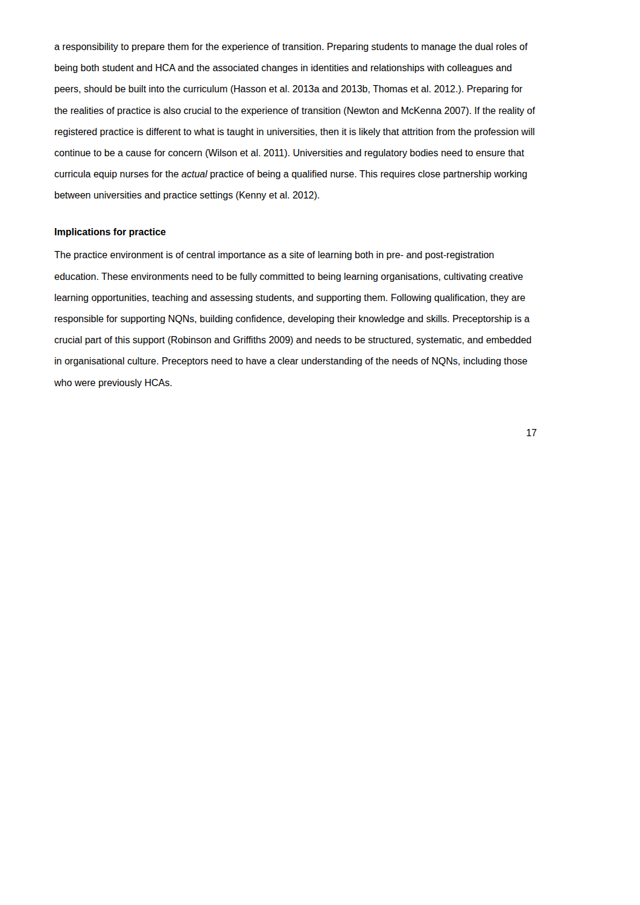a responsibility to prepare them for the experience of transition. Preparing students to manage the dual roles of being both student and HCA and the associated changes in identities and relationships with colleagues and peers, should be built into the curriculum (Hasson et al. 2013a and 2013b, Thomas et al. 2012.). Preparing for the realities of practice is also crucial to the experience of transition (Newton and McKenna 2007). If the reality of registered practice is different to what is taught in universities, then it is likely that attrition from the profession will continue to be a cause for concern (Wilson et al. 2011). Universities and regulatory bodies need to ensure that curricula equip nurses for the actual practice of being a qualified nurse. This requires close partnership working between universities and practice settings (Kenny et al. 2012).
Implications for practice
The practice environment is of central importance as a site of learning both in pre- and post-registration education. These environments need to be fully committed to being learning organisations, cultivating creative learning opportunities, teaching and assessing students, and supporting them. Following qualification, they are responsible for supporting NQNs, building confidence, developing their knowledge and skills. Preceptorship is a crucial part of this support (Robinson and Griffiths 2009) and needs to be structured, systematic, and embedded in organisational culture. Preceptors need to have a clear understanding of the needs of NQNs, including those who were previously HCAs.
17